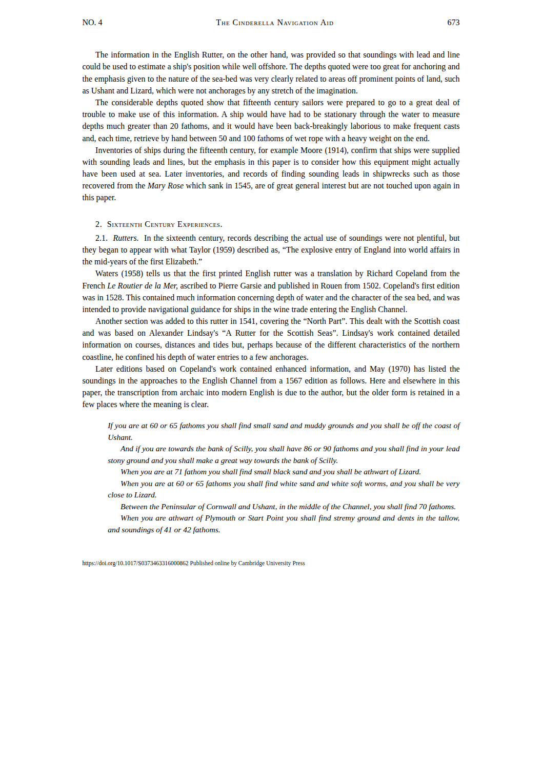NO. 4 The Cinderella Navigation Aid 673
The information in the English Rutter, on the other hand, was provided so that soundings with lead and line could be used to estimate a ship's position while well offshore. The depths quoted were too great for anchoring and the emphasis given to the nature of the sea-bed was very clearly related to areas off prominent points of land, such as Ushant and Lizard, which were not anchorages by any stretch of the imagination.
The considerable depths quoted show that fifteenth century sailors were prepared to go to a great deal of trouble to make use of this information. A ship would have had to be stationary through the water to measure depths much greater than 20 fathoms, and it would have been back-breakingly laborious to make frequent casts and, each time, retrieve by hand between 50 and 100 fathoms of wet rope with a heavy weight on the end.
Inventories of ships during the fifteenth century, for example Moore (1914), confirm that ships were supplied with sounding leads and lines, but the emphasis in this paper is to consider how this equipment might actually have been used at sea. Later inventories, and records of finding sounding leads in shipwrecks such as those recovered from the Mary Rose which sank in 1545, are of great general interest but are not touched upon again in this paper.
2. Sixteenth Century Experiences.
2.1. Rutters. In the sixteenth century, records describing the actual use of soundings were not plentiful, but they began to appear with what Taylor (1959) described as, “The explosive entry of England into world affairs in the mid-years of the first Elizabeth.”
Waters (1958) tells us that the first printed English rutter was a translation by Richard Copeland from the French Le Routier de la Mer, ascribed to Pierre Garsie and published in Rouen from 1502. Copeland's first edition was in 1528. This contained much information concerning depth of water and the character of the sea bed, and was intended to provide navigational guidance for ships in the wine trade entering the English Channel.
Another section was added to this rutter in 1541, covering the “North Part”. This dealt with the Scottish coast and was based on Alexander Lindsay's “A Rutter for the Scottish Seas”. Lindsay's work contained detailed information on courses, distances and tides but, perhaps because of the different characteristics of the northern coastline, he confined his depth of water entries to a few anchorages.
Later editions based on Copeland's work contained enhanced information, and May (1970) has listed the soundings in the approaches to the English Channel from a 1567 edition as follows. Here and elsewhere in this paper, the transcription from archaic into modern English is due to the author, but the older form is retained in a few places where the meaning is clear.
If you are at 60 or 65 fathoms you shall find small sand and muddy grounds and you shall be off the coast of Ushant.
And if you are towards the bank of Scilly, you shall have 86 or 90 fathoms and you shall find in your lead stony ground and you shall make a great way towards the bank of Scilly.
When you are at 71 fathom you shall find small black sand and you shall be athwart of Lizard.
When you are at 60 or 65 fathoms you shall find white sand and white soft worms, and you shall be very close to Lizard.
Between the Peninsular of Cornwall and Ushant, in the middle of the Channel, you shall find 70 fathoms.
When you are athwart of Plymouth or Start Point you shall find stremy ground and dents in the tallow, and soundings of 41 or 42 fathoms.
https://doi.org/10.1017/S0373463316000862 Published online by Cambridge University Press